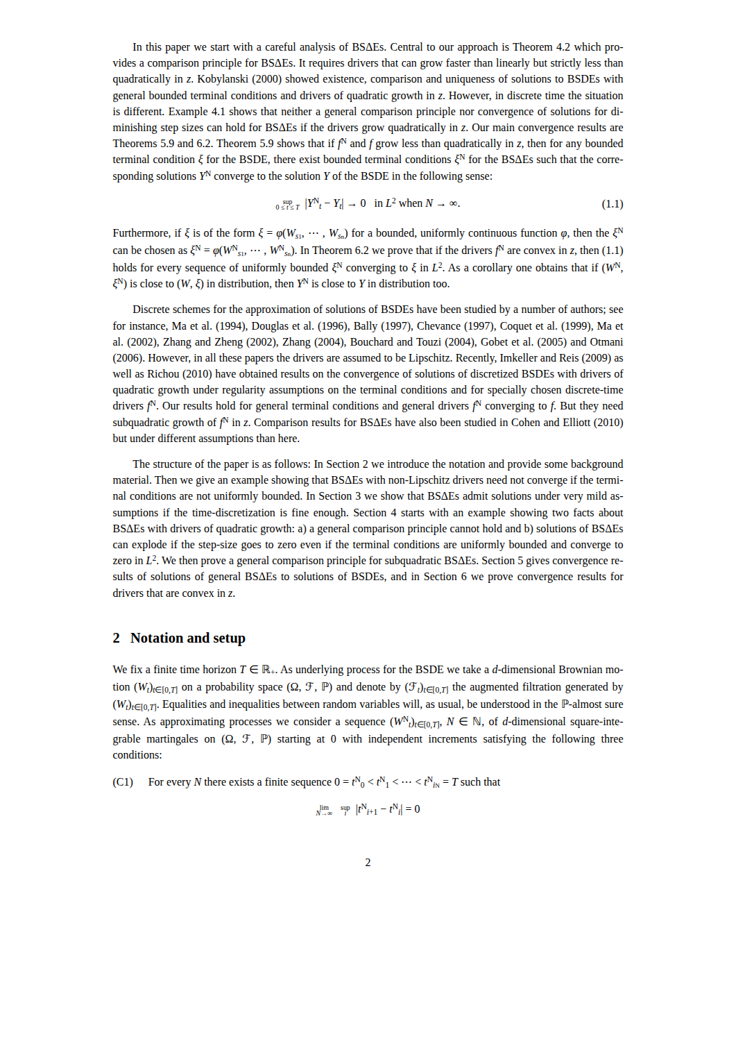In this paper we start with a careful analysis of BSΔEs. Central to our approach is Theorem 4.2 which provides a comparison principle for BSΔEs. It requires drivers that can grow faster than linearly but strictly less than quadratically in z. Kobylanski (2000) showed existence, comparison and uniqueness of solutions to BSDEs with general bounded terminal conditions and drivers of quadratic growth in z. However, in discrete time the situation is different. Example 4.1 shows that neither a general comparison principle nor convergence of solutions for diminishing step sizes can hold for BSΔEs if the drivers grow quadratically in z. Our main convergence results are Theorems 5.9 and 6.2. Theorem 5.9 shows that if fN and f grow less than quadratically in z, then for any bounded terminal condition ξ for the BSDE, there exist bounded terminal conditions ξN for the BSΔEs such that the corresponding solutions YN converge to the solution Y of the BSDE in the following sense:
sup 0 ≤ t ≤ T |YNt − Yt| → 0 in L 2 when N → ∞. (1.1)
Furthermore, if ξ is of the form ξ = φ(Ws 1, ⋯ , Wsn) for a bounded, uniformly continuous function φ, then the ξN can be chosen as ξN = φ(WNs 1, ⋯ , WNsn). In Theorem 6.2 we prove that if the drivers fN are convex in z, then (1.1) holds for every sequence of uniformly bounded ξN converging to ξ in L 2. As a corollary one obtains that if (WN, ξN) is close to (W, ξ) in distribution, then YN is close to Y in distribution too.
Discrete schemes for the approximation of solutions of BSDEs have been studied by a number of authors; see for instance, Ma et al. (1994), Douglas et al. (1996), Bally (1997), Chevance (1997), Coquet et al. (1999), Ma et al. (2002), Zhang and Zheng (2002), Zhang (2004), Bouchard and Touzi (2004), Gobet et al. (2005) and Otmani (2006). However, in all these papers the drivers are assumed to be Lipschitz. Recently, Imkeller and Reis (2009) as well as Richou (2010) have obtained results on the convergence of solutions of discretized BSDEs with drivers of quadratic growth under regularity assumptions on the terminal conditions and for specially chosen discrete-time drivers fN. Our results hold for general terminal conditions and general drivers fN converging to f. But they need subquadratic growth of fN in z. Comparison results for BSΔEs have also been studied in Cohen and Elliott (2010) but under different assumptions than here.
The structure of the paper is as follows: In Section 2 we introduce the notation and provide some background material. Then we give an example showing that BSΔEs with non-Lipschitz drivers need not converge if the terminal conditions are not uniformly bounded. In Section 3 we show that BSΔEs admit solutions under very mild assumptions if the time-discretization is fine enough. Section 4 starts with an example showing two facts about BSΔEs with drivers of quadratic growth: a) a general comparison principle cannot hold and b) solutions of BSΔEs can explode if the step-size goes to zero even if the terminal conditions are uniformly bounded and converge to zero in L 2. We then prove a general comparison principle for subquadratic BSΔEs. Section 5 gives convergence results of solutions of general BSΔEs to solutions of BSDEs, and in Section 6 we prove convergence results for drivers that are convex in z.
2 Notation and setup
We fix a finite time horizon T ∈ ℝ+. As underlying process for the BSDE we take a d-dimensional Brownian motion (Wt)t∈[0,T] on a probability space (Ω, ℱ, ℙ) and denote by (ℱt)t∈[0,T] the augmented filtration generated by (Wt)t∈[0,T]. Equalities and inequalities between random variables will, as usual, be understood in the ℙ-almost sure sense. As approximating processes we consider a sequence (WNt)t∈[0,T], N ∈ ℕ, of d-dimensional square-integrable martingales on (Ω, ℱ, ℙ) starting at 0 with independent increments satisfying the following three conditions:
(C1) For every N there exists a finite sequence 0 = tN 0 < tN 1 < ⋯ < tNiN = T such that lim N→∞ sup i |tNi+1 − tNi| = 0
2